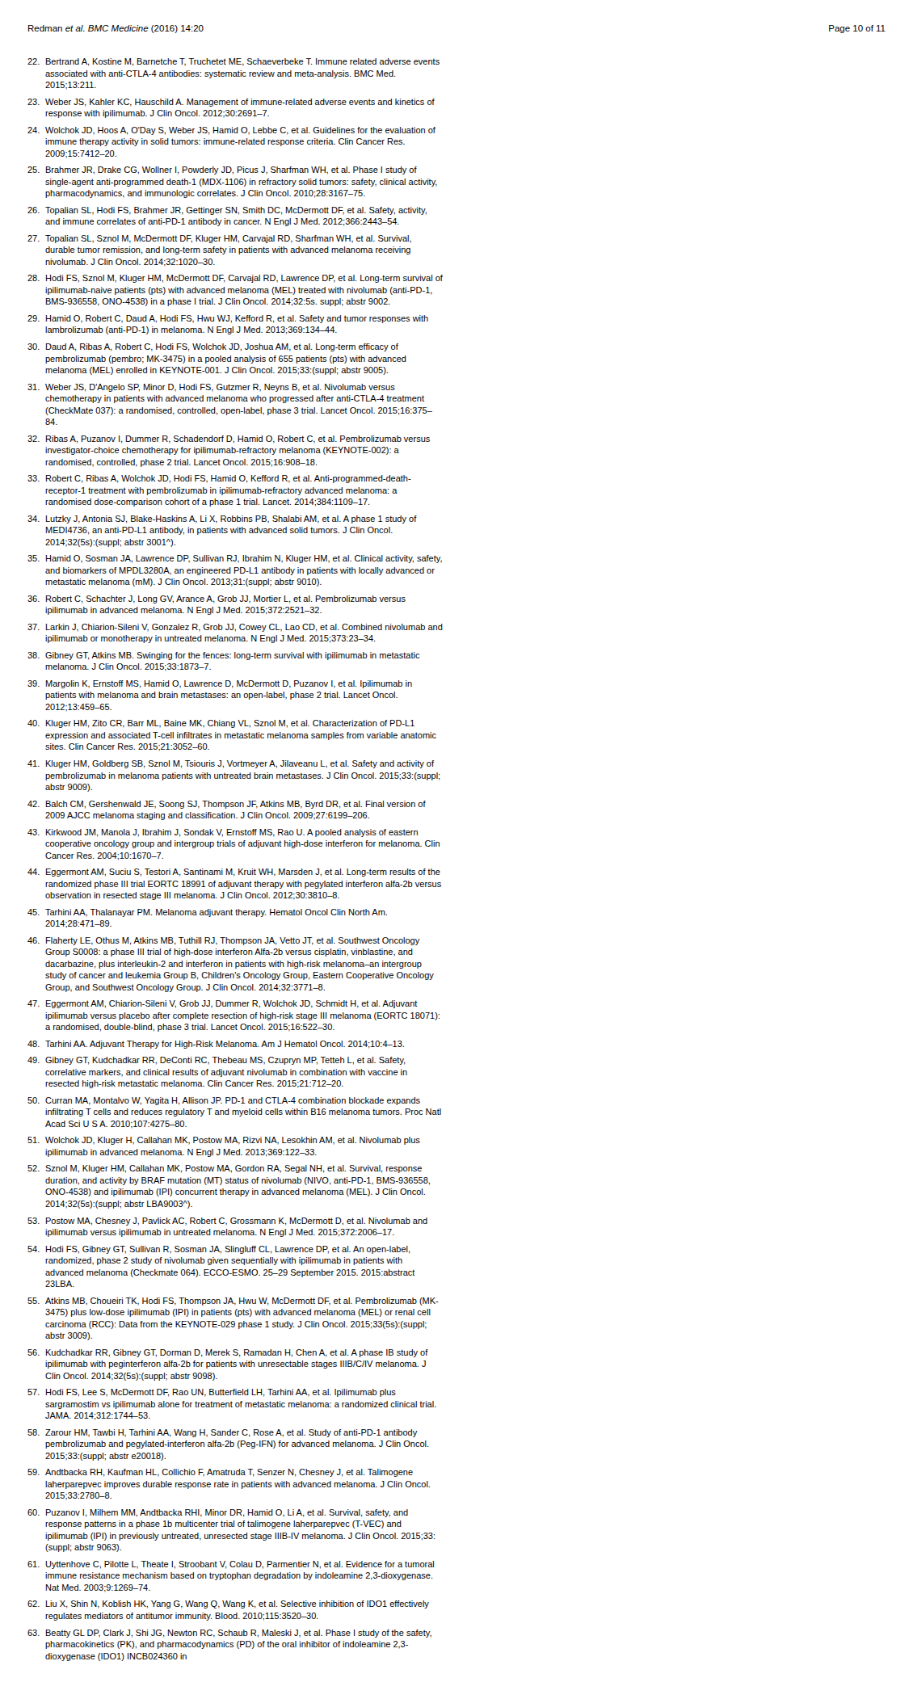Redman et al. BMC Medicine (2016) 14:20
Page 10 of 11
Bertrand A, Kostine M, Barnetche T, Truchetet ME, Schaeverbeke T. Immune related adverse events associated with anti-CTLA-4 antibodies: systematic review and meta-analysis. BMC Med. 2015;13:211.
Weber JS, Kahler KC, Hauschild A. Management of immune-related adverse events and kinetics of response with ipilimumab. J Clin Oncol. 2012;30:2691–7.
Wolchok JD, Hoos A, O'Day S, Weber JS, Hamid O, Lebbe C, et al. Guidelines for the evaluation of immune therapy activity in solid tumors: immune-related response criteria. Clin Cancer Res. 2009;15:7412–20.
Brahmer JR, Drake CG, Wollner I, Powderly JD, Picus J, Sharfman WH, et al. Phase I study of single-agent anti-programmed death-1 (MDX-1106) in refractory solid tumors: safety, clinical activity, pharmacodynamics, and immunologic correlates. J Clin Oncol. 2010;28:3167–75.
Topalian SL, Hodi FS, Brahmer JR, Gettinger SN, Smith DC, McDermott DF, et al. Safety, activity, and immune correlates of anti-PD-1 antibody in cancer. N Engl J Med. 2012;366:2443–54.
Topalian SL, Sznol M, McDermott DF, Kluger HM, Carvajal RD, Sharfman WH, et al. Survival, durable tumor remission, and long-term safety in patients with advanced melanoma receiving nivolumab. J Clin Oncol. 2014;32:1020–30.
Hodi FS, Sznol M, Kluger HM, McDermott DF, Carvajal RD, Lawrence DP, et al. Long-term survival of ipilimumab-naive patients (pts) with advanced melanoma (MEL) treated with nivolumab (anti-PD-1, BMS-936558, ONO-4538) in a phase I trial. J Clin Oncol. 2014;32:5s. suppl; abstr 9002.
Hamid O, Robert C, Daud A, Hodi FS, Hwu WJ, Kefford R, et al. Safety and tumor responses with lambrolizumab (anti-PD-1) in melanoma. N Engl J Med. 2013;369:134–44.
Daud A, Ribas A, Robert C, Hodi FS, Wolchok JD, Joshua AM, et al. Long-term efficacy of pembrolizumab (pembro; MK-3475) in a pooled analysis of 655 patients (pts) with advanced melanoma (MEL) enrolled in KEYNOTE-001. J Clin Oncol. 2015;33:(suppl; abstr 9005).
Weber JS, D'Angelo SP, Minor D, Hodi FS, Gutzmer R, Neyns B, et al. Nivolumab versus chemotherapy in patients with advanced melanoma who progressed after anti-CTLA-4 treatment (CheckMate 037): a randomised, controlled, open-label, phase 3 trial. Lancet Oncol. 2015;16:375–84.
Ribas A, Puzanov I, Dummer R, Schadendorf D, Hamid O, Robert C, et al. Pembrolizumab versus investigator-choice chemotherapy for ipilimumab-refractory melanoma (KEYNOTE-002): a randomised, controlled, phase 2 trial. Lancet Oncol. 2015;16:908–18.
Robert C, Ribas A, Wolchok JD, Hodi FS, Hamid O, Kefford R, et al. Anti-programmed-death-receptor-1 treatment with pembrolizumab in ipilimumab-refractory advanced melanoma: a randomised dose-comparison cohort of a phase 1 trial. Lancet. 2014;384:1109–17.
Lutzky J, Antonia SJ, Blake-Haskins A, Li X, Robbins PB, Shalabi AM, et al. A phase 1 study of MEDI4736, an anti-PD-L1 antibody, in patients with advanced solid tumors. J Clin Oncol. 2014;32(5s):(suppl; abstr 3001^).
Hamid O, Sosman JA, Lawrence DP, Sullivan RJ, Ibrahim N, Kluger HM, et al. Clinical activity, safety, and biomarkers of MPDL3280A, an engineered PD-L1 antibody in patients with locally advanced or metastatic melanoma (mM). J Clin Oncol. 2013;31:(suppl; abstr 9010).
Robert C, Schachter J, Long GV, Arance A, Grob JJ, Mortier L, et al. Pembrolizumab versus ipilimumab in advanced melanoma. N Engl J Med. 2015;372:2521–32.
Larkin J, Chiarion-Sileni V, Gonzalez R, Grob JJ, Cowey CL, Lao CD, et al. Combined nivolumab and ipilimumab or monotherapy in untreated melanoma. N Engl J Med. 2015;373:23–34.
Gibney GT, Atkins MB. Swinging for the fences: long-term survival with ipilimumab in metastatic melanoma. J Clin Oncol. 2015;33:1873–7.
Margolin K, Ernstoff MS, Hamid O, Lawrence D, McDermott D, Puzanov I, et al. Ipilimumab in patients with melanoma and brain metastases: an open-label, phase 2 trial. Lancet Oncol. 2012;13:459–65.
Kluger HM, Zito CR, Barr ML, Baine MK, Chiang VL, Sznol M, et al. Characterization of PD-L1 expression and associated T-cell infiltrates in metastatic melanoma samples from variable anatomic sites. Clin Cancer Res. 2015;21:3052–60.
Kluger HM, Goldberg SB, Sznol M, Tsiouris J, Vortmeyer A, Jilaveanu L, et al. Safety and activity of pembrolizumab in melanoma patients with untreated brain metastases. J Clin Oncol. 2015;33:(suppl; abstr 9009).
Balch CM, Gershenwald JE, Soong SJ, Thompson JF, Atkins MB, Byrd DR, et al. Final version of 2009 AJCC melanoma staging and classification. J Clin Oncol. 2009;27:6199–206.
Kirkwood JM, Manola J, Ibrahim J, Sondak V, Ernstoff MS, Rao U. A pooled analysis of eastern cooperative oncology group and intergroup trials of adjuvant high-dose interferon for melanoma. Clin Cancer Res. 2004;10:1670–7.
Eggermont AM, Suciu S, Testori A, Santinami M, Kruit WH, Marsden J, et al. Long-term results of the randomized phase III trial EORTC 18991 of adjuvant therapy with pegylated interferon alfa-2b versus observation in resected stage III melanoma. J Clin Oncol. 2012;30:3810–8.
Tarhini AA, Thalanayar PM. Melanoma adjuvant therapy. Hematol Oncol Clin North Am. 2014;28:471–89.
Flaherty LE, Othus M, Atkins MB, Tuthill RJ, Thompson JA, Vetto JT, et al. Southwest Oncology Group S0008: a phase III trial of high-dose interferon Alfa-2b versus cisplatin, vinblastine, and dacarbazine, plus interleukin-2 and interferon in patients with high-risk melanoma–an intergroup study of cancer and leukemia Group B, Children's Oncology Group, Eastern Cooperative Oncology Group, and Southwest Oncology Group. J Clin Oncol. 2014;32:3771–8.
Eggermont AM, Chiarion-Sileni V, Grob JJ, Dummer R, Wolchok JD, Schmidt H, et al. Adjuvant ipilimumab versus placebo after complete resection of high-risk stage III melanoma (EORTC 18071): a randomised, double-blind, phase 3 trial. Lancet Oncol. 2015;16:522–30.
Tarhini AA. Adjuvant Therapy for High-Risk Melanoma. Am J Hematol Oncol. 2014;10:4–13.
Gibney GT, Kudchadkar RR, DeConti RC, Thebeau MS, Czupryn MP, Tetteh L, et al. Safety, correlative markers, and clinical results of adjuvant nivolumab in combination with vaccine in resected high-risk metastatic melanoma. Clin Cancer Res. 2015;21:712–20.
Curran MA, Montalvo W, Yagita H, Allison JP. PD-1 and CTLA-4 combination blockade expands infiltrating T cells and reduces regulatory T and myeloid cells within B16 melanoma tumors. Proc Natl Acad Sci U S A. 2010;107:4275–80.
Wolchok JD, Kluger H, Callahan MK, Postow MA, Rizvi NA, Lesokhin AM, et al. Nivolumab plus ipilimumab in advanced melanoma. N Engl J Med. 2013;369:122–33.
Sznol M, Kluger HM, Callahan MK, Postow MA, Gordon RA, Segal NH, et al. Survival, response duration, and activity by BRAF mutation (MT) status of nivolumab (NIVO, anti-PD-1, BMS-936558, ONO-4538) and ipilimumab (IPI) concurrent therapy in advanced melanoma (MEL). J Clin Oncol. 2014;32(5s):(suppl; abstr LBA9003^).
Postow MA, Chesney J, Pavlick AC, Robert C, Grossmann K, McDermott D, et al. Nivolumab and ipilimumab versus ipilimumab in untreated melanoma. N Engl J Med. 2015;372:2006–17.
Hodi FS, Gibney GT, Sullivan R, Sosman JA, Slingluff CL, Lawrence DP, et al. An open-label, randomized, phase 2 study of nivolumab given sequentially with ipilimumab in patients with advanced melanoma (Checkmate 064). ECCO-ESMO. 25–29 September 2015. 2015:abstract 23LBA.
Atkins MB, Choueiri TK, Hodi FS, Thompson JA, Hwu W, McDermott DF, et al. Pembrolizumab (MK-3475) plus low-dose ipilimumab (IPI) in patients (pts) with advanced melanoma (MEL) or renal cell carcinoma (RCC): Data from the KEYNOTE-029 phase 1 study. J Clin Oncol. 2015;33(5s):(suppl; abstr 3009).
Kudchadkar RR, Gibney GT, Dorman D, Merek S, Ramadan H, Chen A, et al. A phase IB study of ipilimumab with peginterferon alfa-2b for patients with unresectable stages IIIB/C/IV melanoma. J Clin Oncol. 2014;32(5s):(suppl; abstr 9098).
Hodi FS, Lee S, McDermott DF, Rao UN, Butterfield LH, Tarhini AA, et al. Ipilimumab plus sargramostim vs ipilimumab alone for treatment of metastatic melanoma: a randomized clinical trial. JAMA. 2014;312:1744–53.
Zarour HM, Tawbi H, Tarhini AA, Wang H, Sander C, Rose A, et al. Study of anti-PD-1 antibody pembrolizumab and pegylated-interferon alfa-2b (Peg-IFN) for advanced melanoma. J Clin Oncol. 2015;33:(suppl; abstr e20018).
Andtbacka RH, Kaufman HL, Collichio F, Amatruda T, Senzer N, Chesney J, et al. Talimogene laherparepvec improves durable response rate in patients with advanced melanoma. J Clin Oncol. 2015;33:2780–8.
Puzanov I, Milhem MM, Andtbacka RHI, Minor DR, Hamid O, Li A, et al. Survival, safety, and response patterns in a phase 1b multicenter trial of talimogene laherparepvec (T-VEC) and ipilimumab (IPI) in previously untreated, unresected stage IIIB-IV melanoma. J Clin Oncol. 2015;33:(suppl; abstr 9063).
Uyttenhove C, Pilotte L, Theate I, Stroobant V, Colau D, Parmentier N, et al. Evidence for a tumoral immune resistance mechanism based on tryptophan degradation by indoleamine 2,3-dioxygenase. Nat Med. 2003;9:1269–74.
Liu X, Shin N, Koblish HK, Yang G, Wang Q, Wang K, et al. Selective inhibition of IDO1 effectively regulates mediators of antitumor immunity. Blood. 2010;115:3520–30.
Beatty GL DP, Clark J, Shi JG, Newton RC, Schaub R, Maleski J, et al. Phase I study of the safety, pharmacokinetics (PK), and pharmacodynamics (PD) of the oral inhibitor of indoleamine 2,3-dioxygenase (IDO1) INCB024360 in